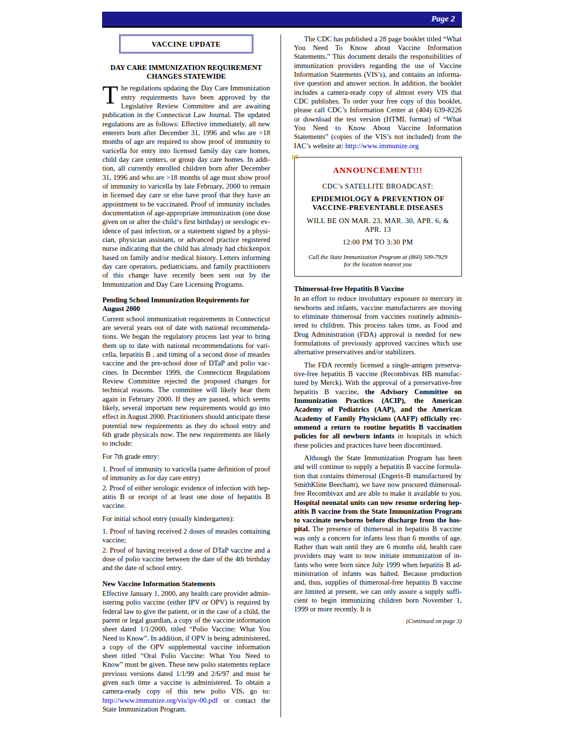Page 2
VACCINE UPDATE
Day Care Immunization Requirement Changes Statewide
The regulations updating the Day Care Immunization entry requirements have been approved by the Legislative Review Committee and are awaiting publication in the Connecticut Law Journal. The updated regulations are as follows: Effective immediately, all new enterers born after December 31, 1996 and who are >18 months of age are required to show proof of immunity to varicella for entry into licensed family day care homes, child day care centers, or group day care homes. In addition, all currently enrolled children born after December 31, 1996 and who are >18 months of age must show proof of immunity to varicella by late February, 2000 to remain in licensed day care or else have proof that they have an appointment to be vaccinated. Proof of immunity includes documentation of age-appropriate immunization (one dose given on or after the child‘s first birthday) or serologic evidence of past infection, or a statement signed by a physician, physician assistant, or advanced practice registered nurse indicating that the child has already had chickenpox based on family and/or medical history. Letters informing day care operators, pediatricians, and family practitioners of this change have recently been sent out by the Immunization and Day Care Licensing Programs.
Pending School Immunization Requirements for August 2000
Current school immunization requirements in Connecticut are several years out of date with national recommendations. We began the regulatory process last year to bring them up to date with national recommendations for varicella, hepatitis B , and timing of a second dose of measles vaccine and the pre-school dose of DTaP and polio vaccines. In December 1999, the Connecticut Regulations Review Committee rejected the proposed changes for technical reasons. The committee will likely hear them again in February 2000. If they are passed, which seems likely, several important new requirements would go into effect in August 2000. Practitioners should anticipate these potential new requirements as they do school entry and 6th grade physicals now. The new requirements are likely to include:
For 7th grade entry:
1. Proof of immunity to varicella (same definition of proof of immunity as for day care entry)
2. Proof of either serologic evidence of infection with hepatitis B or receipt of at least one dose of hepatitis B vaccine.
For initial school entry (usually kindergarten):
1. Proof of having received 2 doses of measles containing vaccine;
2. Proof of having received a dose of DTaP vaccine and a dose of polio vaccine between the date of the 4th birthday and the date of school entry.
New Vaccine Information Statements
Effective January 1, 2000, any health care provider administering polio vaccine (either IPV or OPV) is required by federal law to give the patient, or in the case of a child, the parent or legal guardian, a copy of the vaccine information sheet dated 1/1/2000, titled “Polio Vaccine: What You Need to Know”. In addition, if OPV is being administered, a copy of the OPV supplemental vaccine information sheet titled “Oral Polio Vaccine: What You Need to Know” must be given. These new polio statements replace previous versions dated 1/1/99 and 2/6/97 and must be given each time a vaccine is administered. To obtain a camera-ready copy of this new polio VIS, go to: http://www.immunize.org/vis/ipv-00.pdf or contact the State Immunization Program.
The CDC has published a 28 page booklet titled “What You Need To Know about Vaccine Information Statements.” This document details the responsibilities of immunization providers regarding the use of Vaccine Information Statements (VIS’s), and contains an informative question and answer section. In addition, the booklet includes a camera-ready copy of almost every VIS that CDC publishes. To order your free copy of this booklet, please call CDC’s Information Center at (404) 639-8226 or download the test version (HTML format) of “What You Need to Know About Vaccine Information Statements” (copies of the VIS’s not included) from the IAC’s website at: http://www.immunize.org
✉
ANNOUNCEMENT!!!
CDC’s SATELLITE BROADCAST:
EPIDEMIOLOGY & PREVENTION OF VACCINE-PREVENTABLE DISEASES
WILL BE ON MAR. 23, MAR. 30, APR. 6, & APR. 13
12:00 PM TO 3:30 PM
Call the State Immunization Program at (860) 509-7929
for the location nearest you
Thimerosal-free Hepatitis B Vaccine
In an effort to reduce involuntary exposure to mercury in newborns and infants, vaccine manufacturers are moving to eliminate thimerosal from vaccines routinely administered to children. This process takes time, as Food and Drug Administration (FDA) approval is needed for new formulations of previously approved vaccines which use alternative preservatives and/or stabilizers.
The FDA recently licensed a single-antigen preservative-free hepatitis B vaccine (Recombivax HB manufactured by Merck). With the approval of a preservative-free hepatitis B vaccine, the Advisory Committee on Immunization Practices (ACIP), the American Academy of Pediatrics (AAP), and the American Academy of Family Physicians (AAFP) officially recommend a return to routine hepatitis B vaccination policies for all newborn infants in hospitals in which these policies and practices have been discontinued.
Although the State Immunization Program has been and will continue to supply a hepatitis B vaccine formulation that contains thimerosal (Engerix-B manufactured by SmithKline Beecham), we have now procured thimerosal-free Recombivax and are able to make it available to you. Hospital neonatal units can now resume ordering hepatitis B vaccine from the State Immunization Program to vaccinate newborns before discharge from the hospital. The presence of thimerosal in hepatitis B vaccine was only a concern for infants less than 6 months of age. Rather than wait until they are 6 months old, health care providers may want to now initiate immunization of infants who were born since July 1999 when hepatitis B administration of infants was halted. Because production and, thus, supplies of thimerosal-free hepatitis B vaccine are limited at present, we can only assure a supply sufficient to begin immunizing children born November 1, 1999 or more recently. It is
(Continued on page 3)